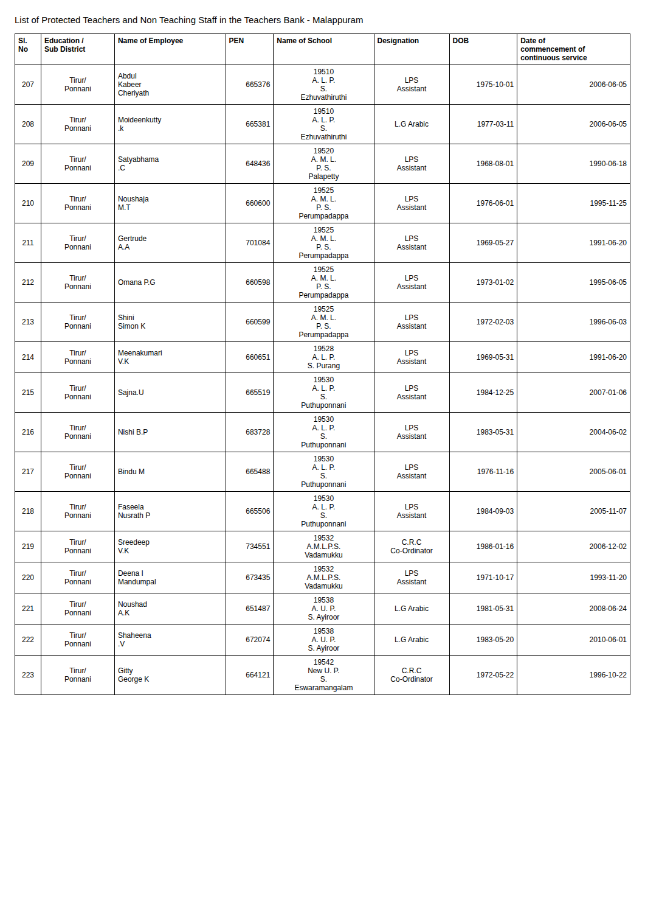List of Protected Teachers and Non Teaching Staff in the Teachers Bank - Malappuram
| Sl. No | Education / Sub District | Name of Employee | PEN | Name of School | Designation | DOB | Date of commencement of continuous service |
| --- | --- | --- | --- | --- | --- | --- | --- |
| 207 | Tirur/ Ponnani | Abdul Kabeer Cheriyath | 665376 | 19510 A. L. P. S. Ezhuvathiruthi | LPS Assistant | 1975-10-01 | 2006-06-05 |
| 208 | Tirur/ Ponnani | Moideenkutty .k | 665381 | 19510 A. L. P. S. Ezhuvathiruthi | L.G Arabic | 1977-03-11 | 2006-06-05 |
| 209 | Tirur/ Ponnani | Satyabhama .C | 648436 | 19520 A. M. L. P. S. Palapetty | LPS Assistant | 1968-08-01 | 1990-06-18 |
| 210 | Tirur/ Ponnani | Noushaja M.T | 660600 | 19525 A. M. L. P. S. Perumpadappa | LPS Assistant | 1976-06-01 | 1995-11-25 |
| 211 | Tirur/ Ponnani | Gertrude A.A | 701084 | 19525 A. M. L. P. S. Perumpadappa | LPS Assistant | 1969-05-27 | 1991-06-20 |
| 212 | Tirur/ Ponnani | Omana P.G | 660598 | 19525 A. M. L. P. S. Perumpadappa | LPS Assistant | 1973-01-02 | 1995-06-05 |
| 213 | Tirur/ Ponnani | Shini Simon K | 660599 | 19525 A. M. L. P. S. Perumpadappa | LPS Assistant | 1972-02-03 | 1996-06-03 |
| 214 | Tirur/ Ponnani | Meenakumari V.K | 660651 | 19528 A. L. P. S. Purang | LPS Assistant | 1969-05-31 | 1991-06-20 |
| 215 | Tirur/ Ponnani | Sajna.U | 665519 | 19530 A. L. P. S. Puthuponnani | LPS Assistant | 1984-12-25 | 2007-01-06 |
| 216 | Tirur/ Ponnani | Nishi B.P | 683728 | 19530 A. L. P. S. Puthuponnani | LPS Assistant | 1983-05-31 | 2004-06-02 |
| 217 | Tirur/ Ponnani | Bindu M | 665488 | 19530 A. L. P. S. Puthuponnani | LPS Assistant | 1976-11-16 | 2005-06-01 |
| 218 | Tirur/ Ponnani | Faseela Nusrath P | 665506 | 19530 A. L. P. S. Puthuponnani | LPS Assistant | 1984-09-03 | 2005-11-07 |
| 219 | Tirur/ Ponnani | Sreedeep V.K | 734551 | 19532 A.M.L.P.S. Vadamukku | C.R.C Co-Ordinator | 1986-01-16 | 2006-12-02 |
| 220 | Tirur/ Ponnani | Deena I Mandumpal | 673435 | 19532 A.M.L.P.S. Vadamukku | LPS Assistant | 1971-10-17 | 1993-11-20 |
| 221 | Tirur/ Ponnani | Noushad A.K | 651487 | 19538 A. U. P. S. Ayiroor | L.G Arabic | 1981-05-31 | 2008-06-24 |
| 222 | Tirur/ Ponnani | Shaheena .V | 672074 | 19538 A. U. P. S. Ayiroor | L.G Arabic | 1983-05-20 | 2010-06-01 |
| 223 | Tirur/ Ponnani | Gitty George K | 664121 | 19542 New U. P. S. Eswaramangalam | C.R.C Co-Ordinator | 1972-05-22 | 1996-10-22 |